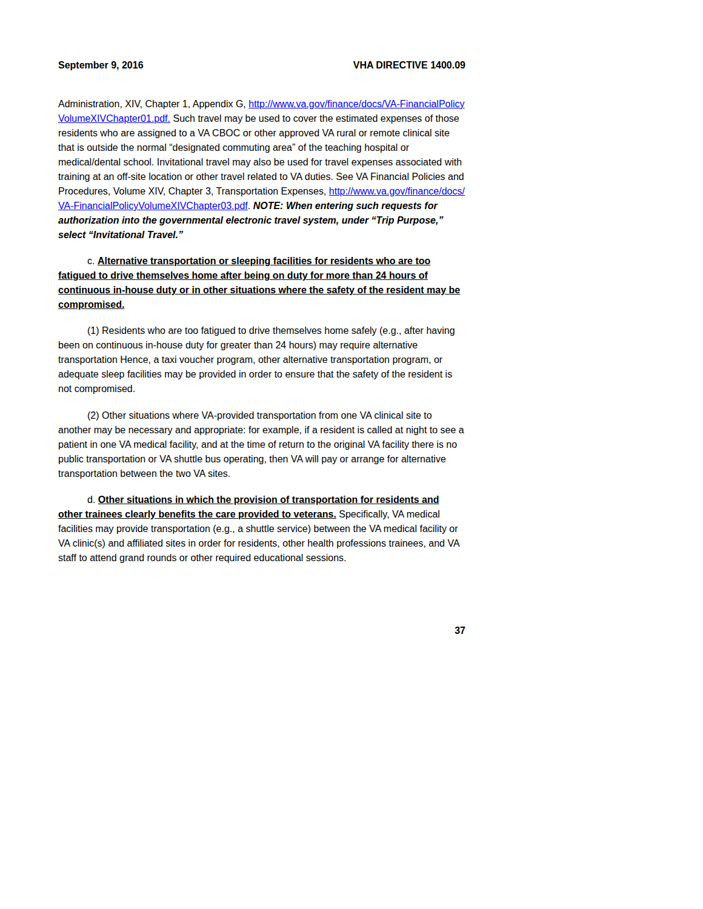September 9, 2016 VHA DIRECTIVE 1400.09
Administration, XIV, Chapter 1, Appendix G, http://www.va.gov/finance/docs/VA-FinancialPolicyVolumeXIVChapter01.pdf. Such travel may be used to cover the estimated expenses of those residents who are assigned to a VA CBOC or other approved VA rural or remote clinical site that is outside the normal “designated commuting area” of the teaching hospital or medical/dental school. Invitational travel may also be used for travel expenses associated with training at an off-site location or other travel related to VA duties. See VA Financial Policies and Procedures, Volume XIV, Chapter 3, Transportation Expenses, http://www.va.gov/finance/docs/VA-FinancialPolicyVolumeXIVChapter03.pdf. NOTE: When entering such requests for authorization into the governmental electronic travel system, under “Trip Purpose,” select “Invitational Travel.”
c. Alternative transportation or sleeping facilities for residents who are too fatigued to drive themselves home after being on duty for more than 24 hours of continuous in-house duty or in other situations where the safety of the resident may be compromised.
(1) Residents who are too fatigued to drive themselves home safely (e.g., after having been on continuous in-house duty for greater than 24 hours) may require alternative transportation Hence, a taxi voucher program, other alternative transportation program, or adequate sleep facilities may be provided in order to ensure that the safety of the resident is not compromised.
(2) Other situations where VA-provided transportation from one VA clinical site to another may be necessary and appropriate: for example, if a resident is called at night to see a patient in one VA medical facility, and at the time of return to the original VA facility there is no public transportation or VA shuttle bus operating, then VA will pay or arrange for alternative transportation between the two VA sites.
d. Other situations in which the provision of transportation for residents and other trainees clearly benefits the care provided to veterans. Specifically, VA medical facilities may provide transportation (e.g., a shuttle service) between the VA medical facility or VA clinic(s) and affiliated sites in order for residents, other health professions trainees, and VA staff to attend grand rounds or other required educational sessions.
37